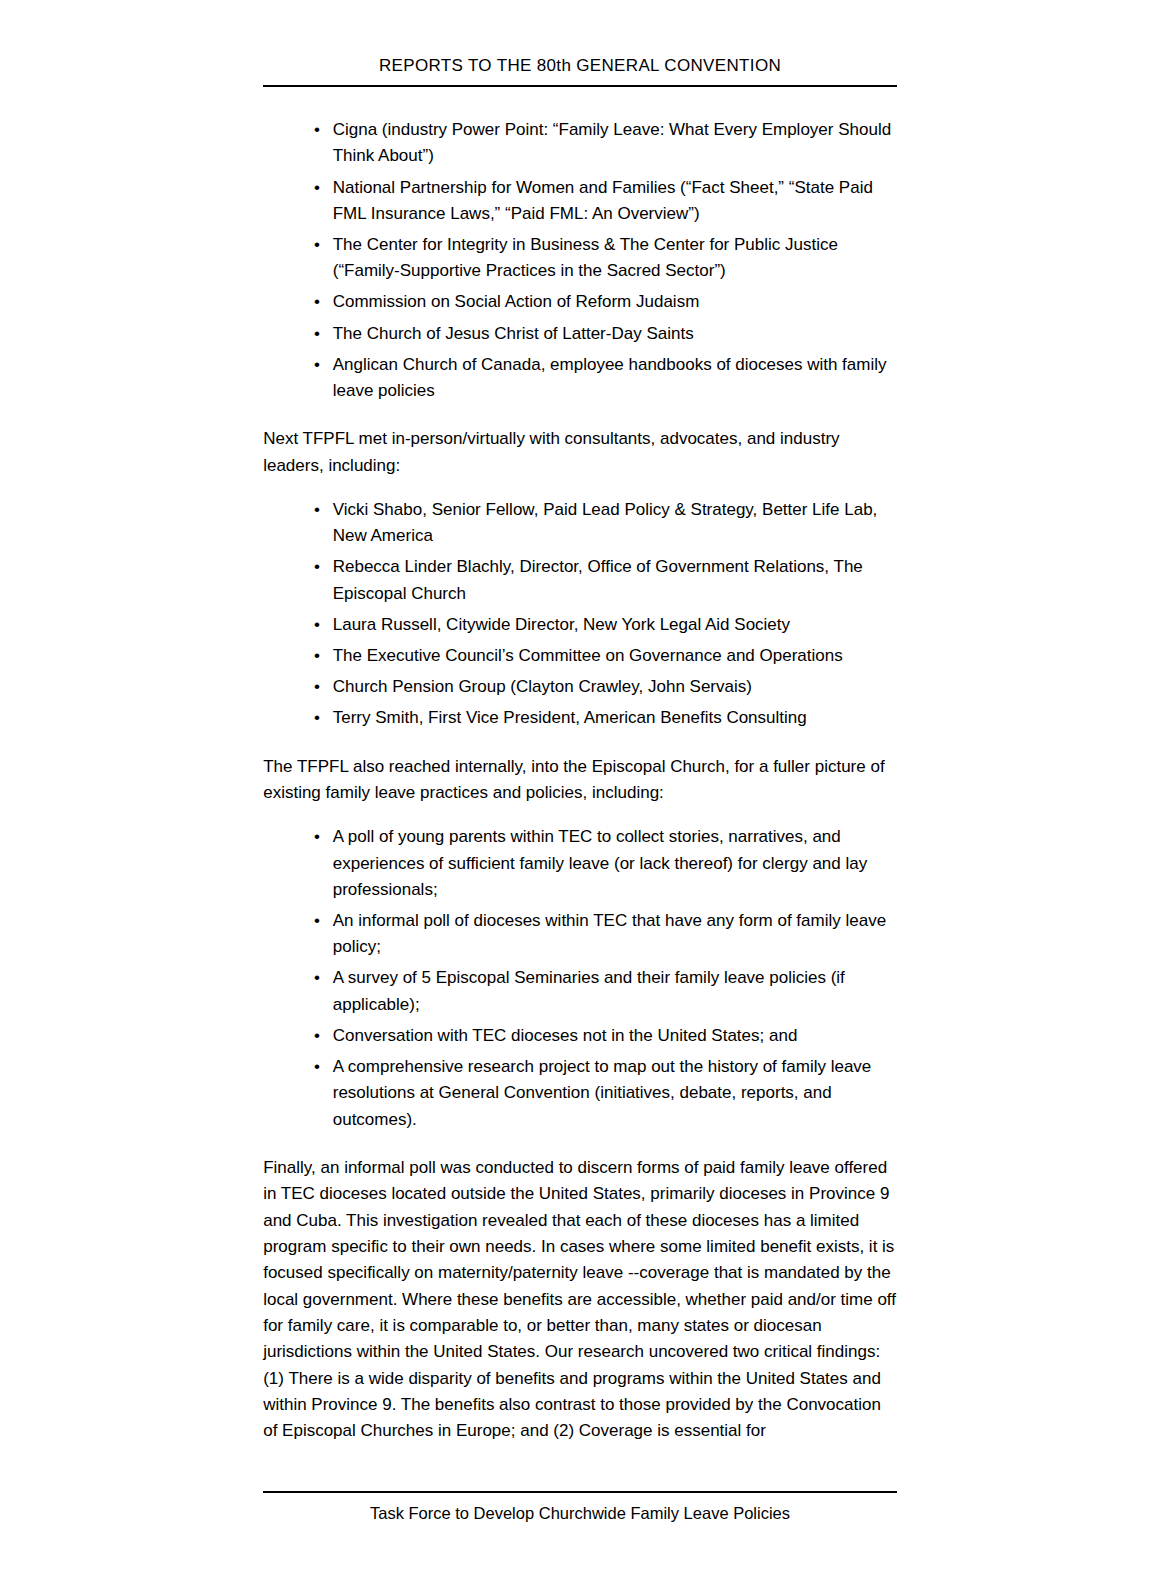REPORTS TO THE 80th GENERAL CONVENTION
Cigna (industry Power Point: “Family Leave: What Every Employer Should Think About”)
National Partnership for Women and Families (“Fact Sheet,” “State Paid FML Insurance Laws,” “Paid FML: An Overview”)
The Center for Integrity in Business & The Center for Public Justice (“Family-Supportive Practices in the Sacred Sector”)
Commission on Social Action of Reform Judaism
The Church of Jesus Christ of Latter-Day Saints
Anglican Church of Canada, employee handbooks of dioceses with family leave policies
Next TFPFL met in-person/virtually with consultants, advocates, and industry leaders, including:
Vicki Shabo, Senior Fellow, Paid Lead Policy & Strategy, Better Life Lab, New America
Rebecca Linder Blachly, Director, Office of Government Relations, The Episcopal Church
Laura Russell, Citywide Director, New York Legal Aid Society
The Executive Council’s Committee on Governance and Operations
Church Pension Group (Clayton Crawley, John Servais)
Terry Smith, First Vice President, American Benefits Consulting
The TFPFL also reached internally, into the Episcopal Church, for a fuller picture of existing family leave practices and policies, including:
A poll of young parents within TEC to collect stories, narratives, and experiences of sufficient family leave (or lack thereof) for clergy and lay professionals;
An informal poll of dioceses within TEC that have any form of family leave policy;
A survey of 5 Episcopal Seminaries and their family leave policies (if applicable);
Conversation with TEC dioceses not in the United States; and
A comprehensive research project to map out the history of family leave resolutions at General Convention (initiatives, debate, reports, and outcomes).
Finally, an informal poll was conducted to discern forms of paid family leave offered in TEC dioceses located outside the United States, primarily dioceses in Province 9 and Cuba. This investigation revealed that each of these dioceses has a limited program specific to their own needs. In cases where some limited benefit exists, it is focused specifically on maternity/paternity leave --coverage that is mandated by the local government. Where these benefits are accessible, whether paid and/or time off for family care, it is comparable to, or better than, many states or diocesan jurisdictions within the United States. Our research uncovered two critical findings: (1) There is a wide disparity of benefits and programs within the United States and within Province 9. The benefits also contrast to those provided by the Convocation of Episcopal Churches in Europe; and (2) Coverage is essential for
Task Force to Develop Churchwide Family Leave Policies